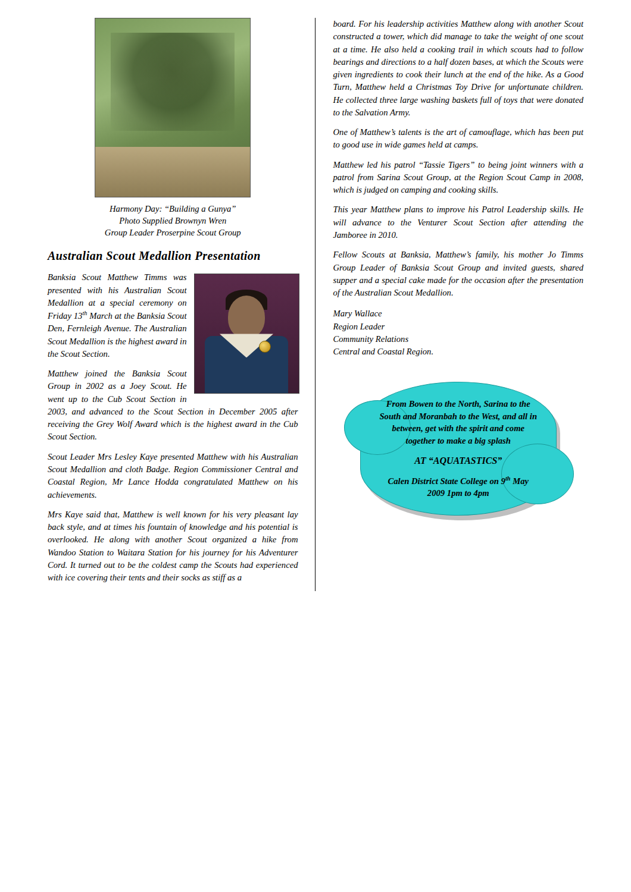Harmony Day: “Building a Gunya”
Photo Supplied Brownyn Wren
Group Leader Proserpine Scout Group
Australian Scout Medallion Presentation
Banksia Scout Matthew Timms was presented with his Australian Scout Medallion at a special ceremony on Friday 13th March at the Banksia Scout Den, Fernleigh Avenue. The Australian Scout Medallion is the highest award in the Scout Section.
Matthew joined the Banksia Scout Group in 2002 as a Joey Scout. He went up to the Cub Scout Section in 2003, and advanced to the Scout Section in December 2005 after receiving the Grey Wolf Award which is the highest award in the Cub Scout Section.
Scout Leader Mrs Lesley Kaye presented Matthew with his Australian Scout Medallion and cloth Badge. Region Commissioner Central and Coastal Region, Mr Lance Hodda congratulated Matthew on his achievements.
Mrs Kaye said that, Matthew is well known for his very pleasant lay back style, and at times his fountain of knowledge and his potential is overlooked. He along with another Scout organized a hike from Wandoo Station to Waitara Station for his journey for his Adventurer Cord. It turned out to be the coldest camp the Scouts had experienced with ice covering their tents and their socks as stiff as a
board. For his leadership activities Matthew along with another Scout constructed a tower, which did manage to take the weight of one scout at a time. He also held a cooking trail in which scouts had to follow bearings and directions to a half dozen bases, at which the Scouts were given ingredients to cook their lunch at the end of the hike. As a Good Turn, Matthew held a Christmas Toy Drive for unfortunate children. He collected three large washing baskets full of toys that were donated to the Salvation Army.
One of Matthew’s talents is the art of camouflage, which has been put to good use in wide games held at camps.
Matthew led his patrol “Tassie Tigers” to being joint winners with a patrol from Sarina Scout Group, at the Region Scout Camp in 2008, which is judged on camping and cooking skills.
This year Matthew plans to improve his Patrol Leadership skills. He will advance to the Venturer Scout Section after attending the Jamboree in 2010.
Fellow Scouts at Banksia, Matthew’s family, his mother Jo Timms Group Leader of Banksia Scout Group and invited guests, shared supper and a special cake made for the occasion after the presentation of the Australian Scout Medallion.
Mary Wallace
Region Leader
Community Relations
Central and Coastal Region.
From Bowen to the North, Sarina to the South and Moranbah to the West, and all in between, get with the spirit and come together to make a big splash AT “AQUATASTICS” Calen District State College on 9th May 2009 1pm to 4pm